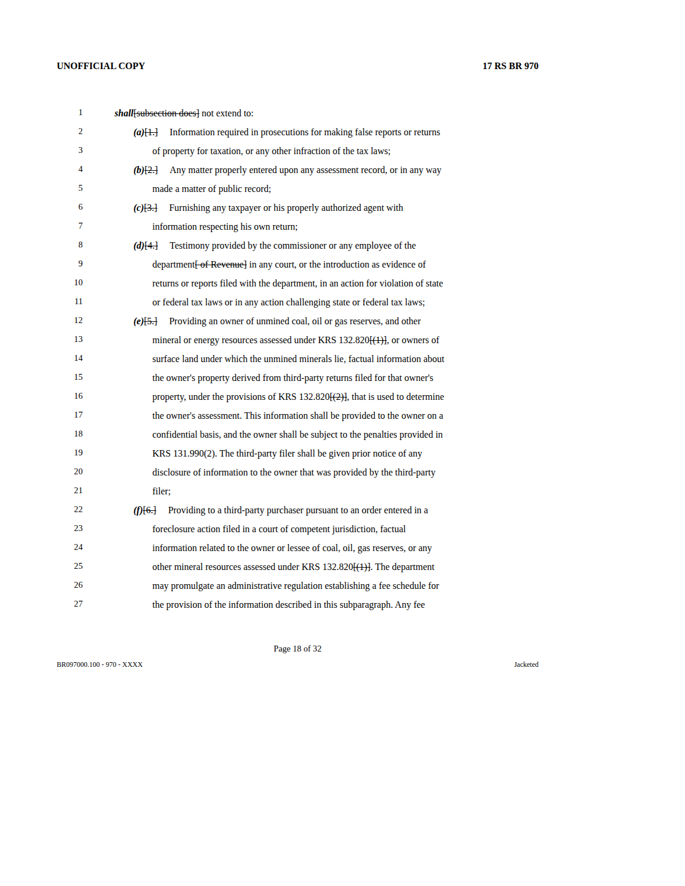UNOFFICIAL COPY 17 RS BR 970
1 shall[subsection does] not extend to:
2 (a)[1.] Information required in prosecutions for making false reports or returns
3 of property for taxation, or any other infraction of the tax laws;
4 (b)[2.] Any matter properly entered upon any assessment record, or in any way
5 made a matter of public record;
6 (c)[3.] Furnishing any taxpayer or his properly authorized agent with
7 information respecting his own return;
8 (d)[4.] Testimony provided by the commissioner or any employee of the
9 department[ of Revenue] in any court, or the introduction as evidence of
10 returns or reports filed with the department, in an action for violation of state
11 or federal tax laws or in any action challenging state or federal tax laws;
12 (e)[5.] Providing an owner of unmined coal, oil or gas reserves, and other
13 mineral or energy resources assessed under KRS 132.820[(1)], or owners of
14 surface land under which the unmined minerals lie, factual information about
15 the owner's property derived from third-party returns filed for that owner's
16 property, under the provisions of KRS 132.820[(2)], that is used to determine
17 the owner's assessment. This information shall be provided to the owner on a
18 confidential basis, and the owner shall be subject to the penalties provided in
19 KRS 131.990(2). The third-party filer shall be given prior notice of any
20 disclosure of information to the owner that was provided by the third-party
21 filer;
22 (f)[6.] Providing to a third-party purchaser pursuant to an order entered in a
23 foreclosure action filed in a court of competent jurisdiction, factual
24 information related to the owner or lessee of coal, oil, gas reserves, or any
25 other mineral resources assessed under KRS 132.820[(1)]. The department
26 may promulgate an administrative regulation establishing a fee schedule for
27 the provision of the information described in this subparagraph. Any fee
Page 18 of 32
BR097000.100 - 970 - XXXX Jacketed